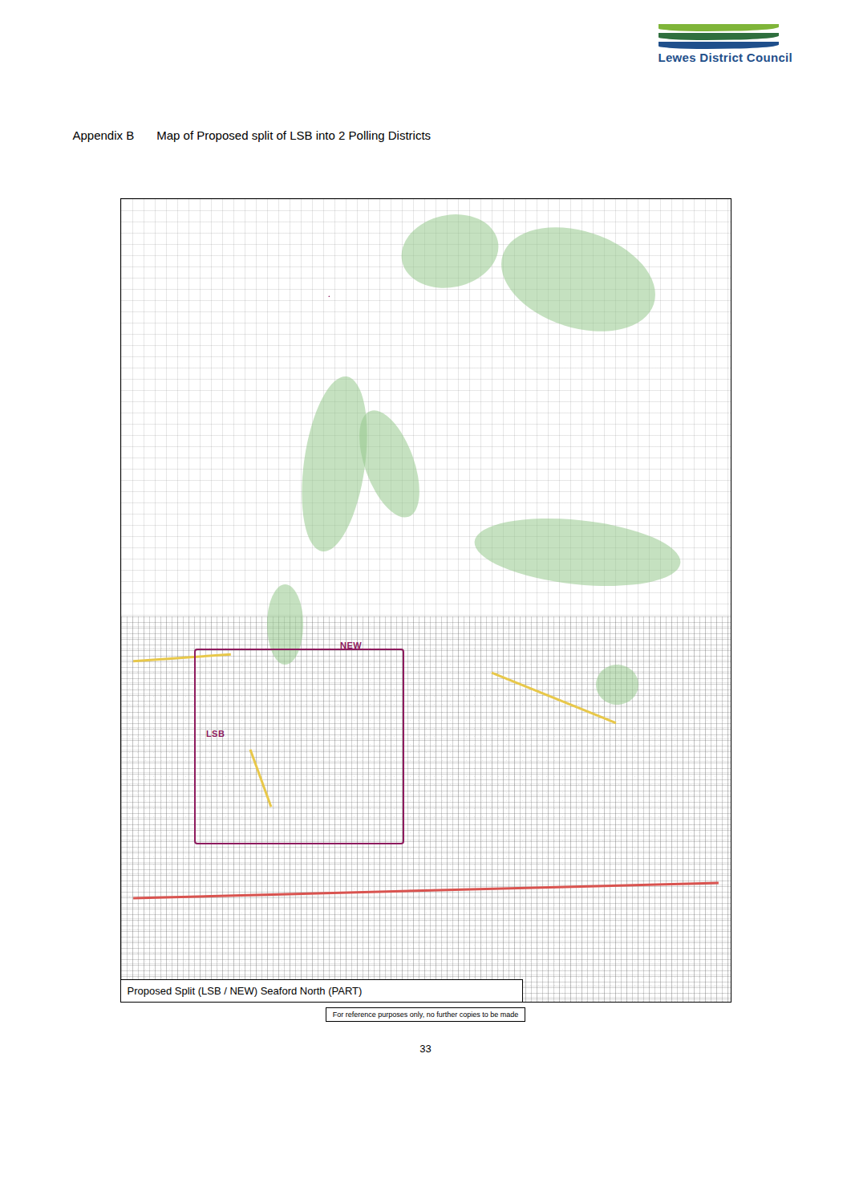Lewes District Council
Appendix B Map of Proposed split of LSB into 2 Polling Districts
NEW LSB
Proposed Split (LSB / NEW) Seaford North (PART)
For reference purposes only, no further copies to be made
33